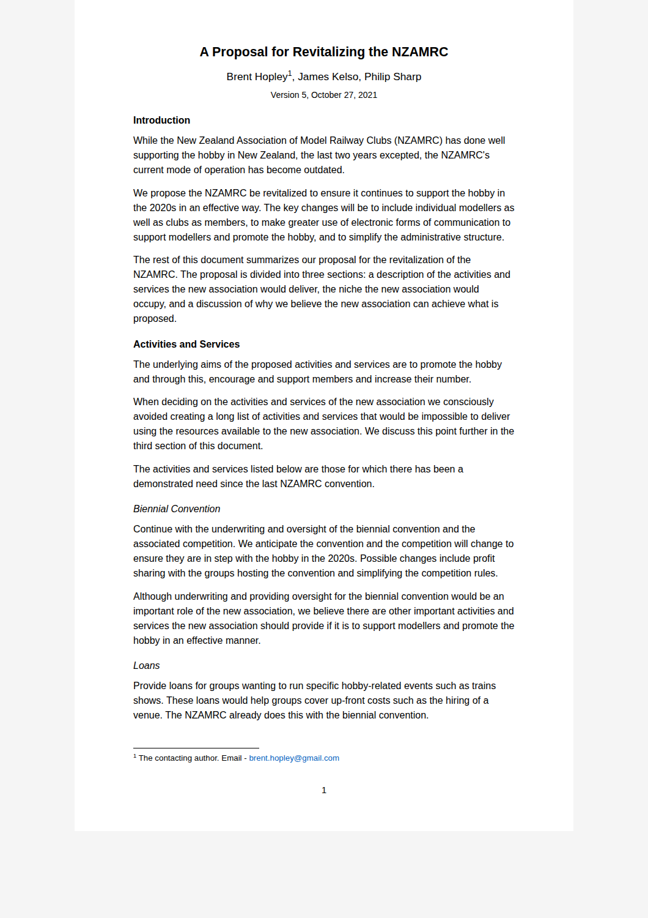A Proposal for Revitalizing the NZAMRC
Brent Hopley1, James Kelso, Philip Sharp
Version 5, October 27, 2021
Introduction
While the New Zealand Association of Model Railway Clubs (NZAMRC) has done well supporting the hobby in New Zealand, the last two years excepted, the NZAMRC's current mode of operation has become outdated.
We propose the NZAMRC be revitalized to ensure it continues to support the hobby in the 2020s in an effective way. The key changes will be to include individual modellers as well as clubs as members, to make greater use of electronic forms of communication to support modellers and promote the hobby, and to simplify the administrative structure.
The rest of this document summarizes our proposal for the revitalization of the NZAMRC. The proposal is divided into three sections: a description of the activities and services the new association would deliver, the niche the new association would occupy, and a discussion of why we believe the new association can achieve what is proposed.
Activities and Services
The underlying aims of the proposed activities and services are to promote the hobby and through this, encourage and support members and increase their number.
When deciding on the activities and services of the new association we consciously avoided creating a long list of activities and services that would be impossible to deliver using the resources available to the new association. We discuss this point further in the third section of this document.
The activities and services listed below are those for which there has been a demonstrated need since the last NZAMRC convention.
Biennial Convention
Continue with the underwriting and oversight of the biennial convention and the associated competition. We anticipate the convention and the competition will change to ensure they are in step with the hobby in the 2020s. Possible changes include profit sharing with the groups hosting the convention and simplifying the competition rules.
Although underwriting and providing oversight for the biennial convention would be an important role of the new association, we believe there are other important activities and services the new association should provide if it is to support modellers and promote the hobby in an effective manner.
Loans
Provide loans for groups wanting to run specific hobby-related events such as trains shows. These loans would help groups cover up-front costs such as the hiring of a venue. The NZAMRC already does this with the biennial convention.
1 The contacting author. Email - brent.hopley@gmail.com
1